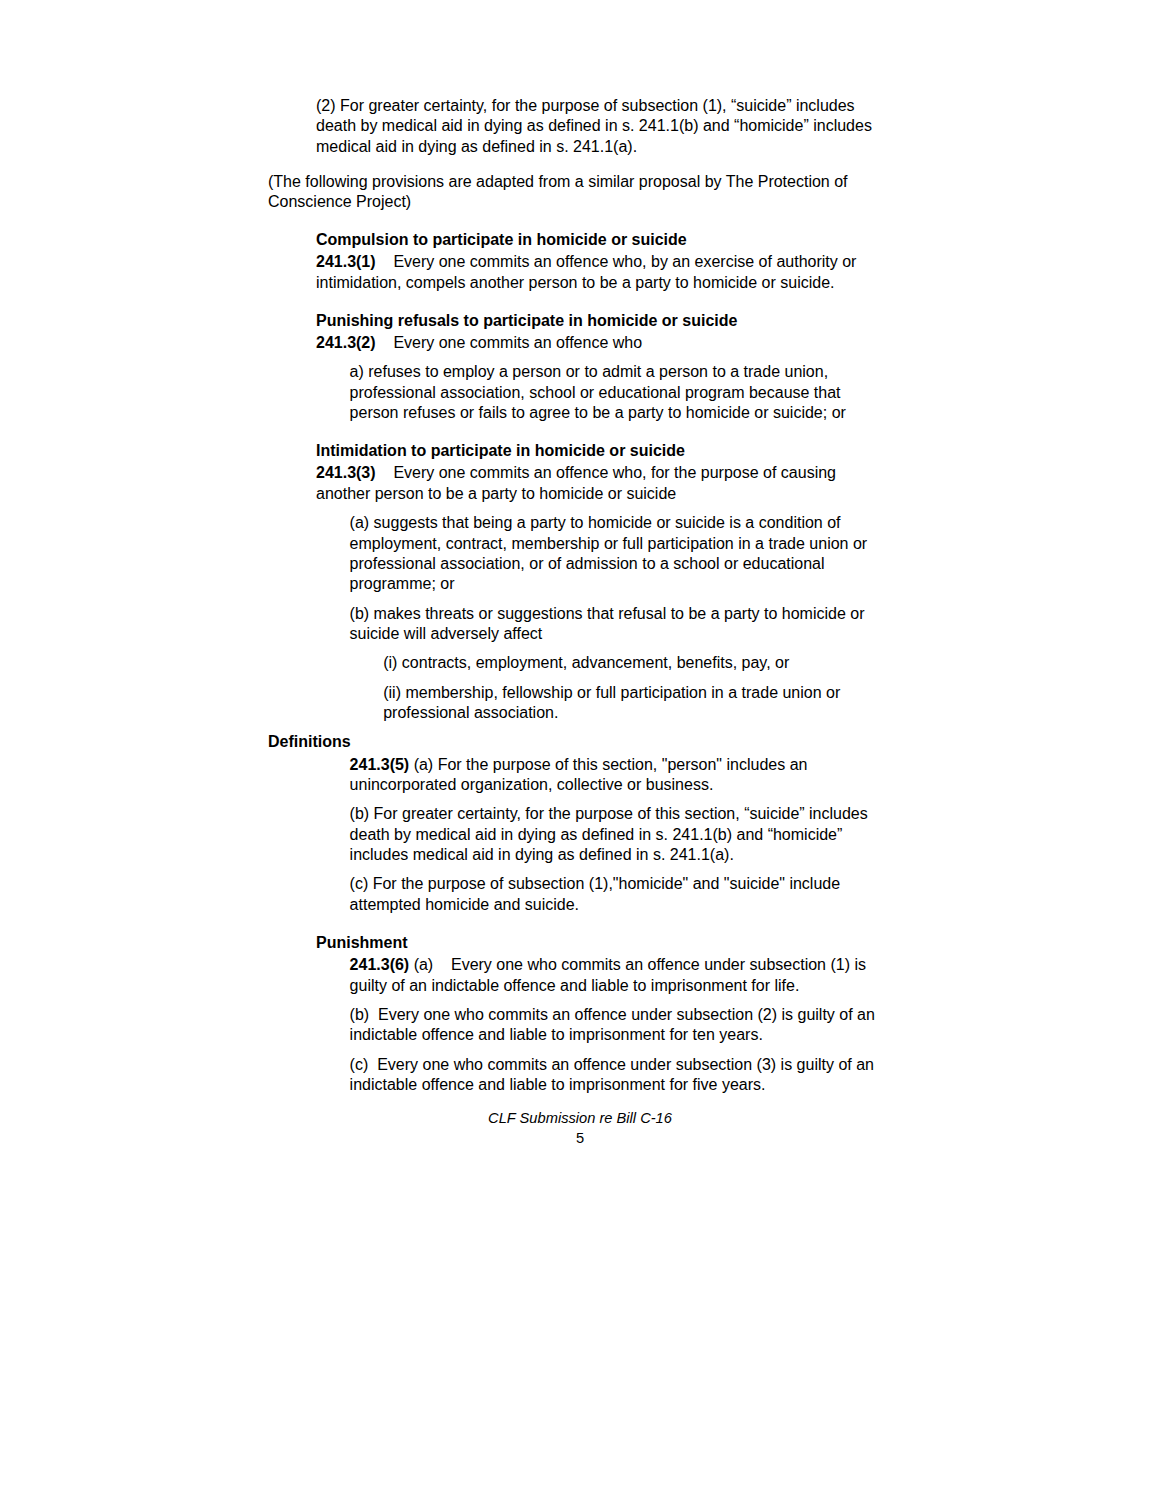(2) For greater certainty, for the purpose of subsection (1), “suicide” includes death by medical aid in dying as defined in s. 241.1(b) and “homicide” includes medical aid in dying as defined in s. 241.1(a).
(The following provisions are adapted from a similar proposal by The Protection of Conscience Project)
Compulsion to participate in homicide or suicide
241.3(1) Every one commits an offence who, by an exercise of authority or intimidation, compels another person to be a party to homicide or suicide.
Punishing refusals to participate in homicide or suicide
241.3(2) Every one commits an offence who
a) refuses to employ a person or to admit a person to a trade union, professional association, school or educational program because that person refuses or fails to agree to be a party to homicide or suicide; or
Intimidation to participate in homicide or suicide
241.3(3) Every one commits an offence who, for the purpose of causing another person to be a party to homicide or suicide
(a) suggests that being a party to homicide or suicide is a condition of employment, contract, membership or full participation in a trade union or professional association, or of admission to a school or educational programme; or
(b) makes threats or suggestions that refusal to be a party to homicide or suicide will adversely affect
(i) contracts, employment, advancement, benefits, pay, or
(ii) membership, fellowship or full participation in a trade union or professional association.
Definitions
241.3(5) (a) For the purpose of this section, "person" includes an unincorporated organization, collective or business.
(b) For greater certainty, for the purpose of this section, “suicide” includes death by medical aid in dying as defined in s. 241.1(b) and “homicide” includes medical aid in dying as defined in s. 241.1(a).
(c) For the purpose of subsection (1),"homicide" and "suicide" include attempted homicide and suicide.
Punishment
241.3(6) (a) Every one who commits an offence under subsection (1) is guilty of an indictable offence and liable to imprisonment for life.
(b) Every one who commits an offence under subsection (2) is guilty of an indictable offence and liable to imprisonment for ten years.
(c) Every one who commits an offence under subsection (3) is guilty of an indictable offence and liable to imprisonment for five years.
CLF Submission re Bill C-16 5